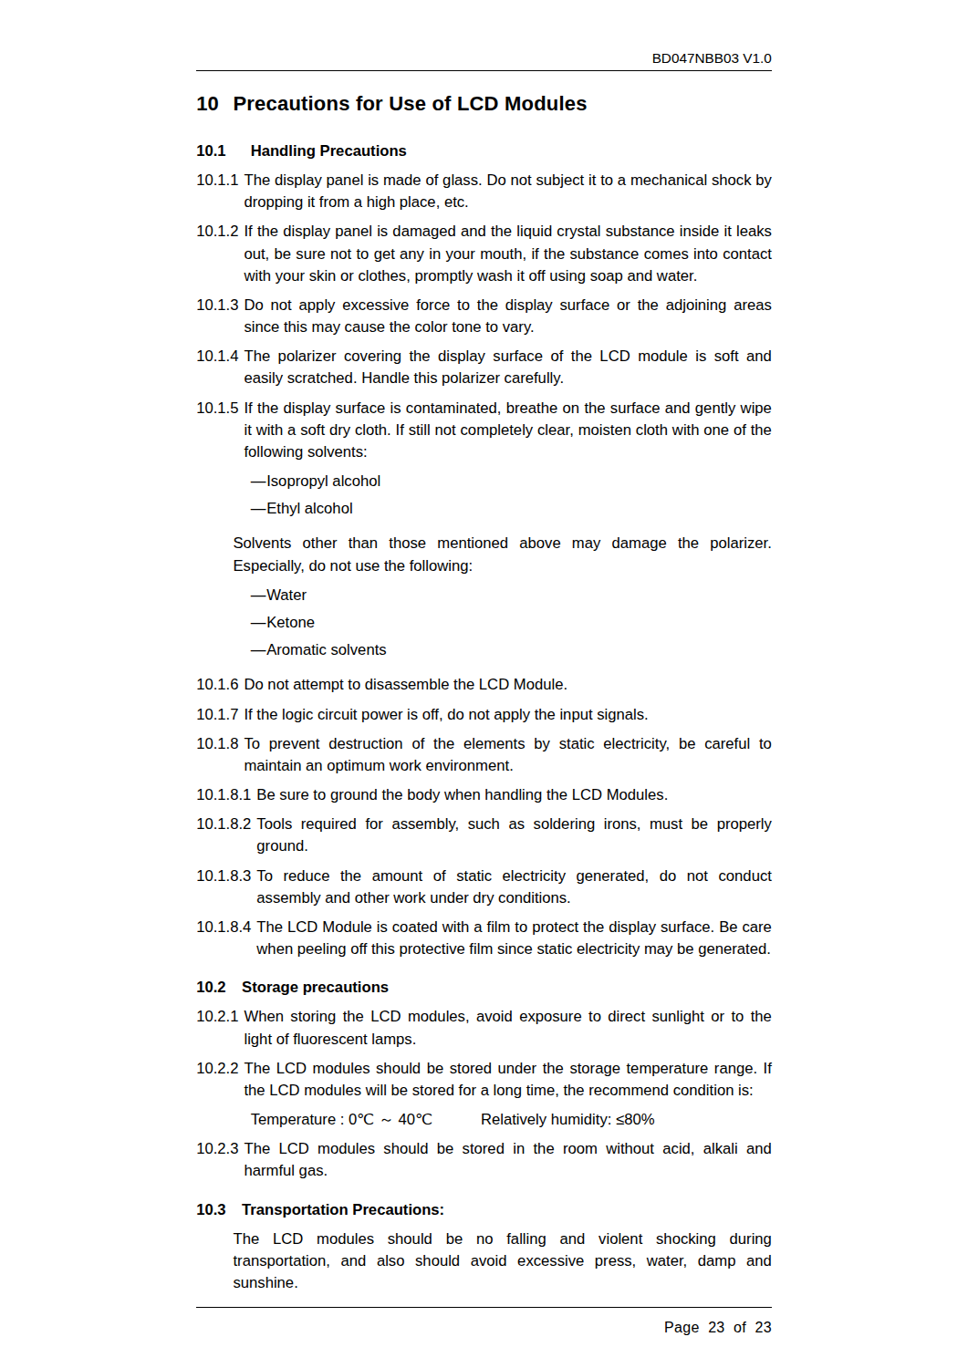BD047NBB03 V1.0
10 Precautions for Use of LCD Modules
10.1 Handling Precautions
10.1.1
The display panel is made of glass. Do not subject it to a mechanical shock by dropping it from a high place, etc.
10.1.2
If the display panel is damaged and the liquid crystal substance inside it leaks out, be sure not to get any in your mouth, if the substance comes into contact with your skin or clothes, promptly wash it off using soap and water.
10.1.3
Do not apply excessive force to the display surface or the adjoining areas since this may cause the color tone to vary.
10.1.4
The polarizer covering the display surface of the LCD module is soft and easily scratched. Handle this polarizer carefully.
10.1.5
If the display surface is contaminated, breathe on the surface and gently wipe it with a soft dry cloth. If still not completely clear, moisten cloth with one of the following solvents:
Isopropyl alcohol
Ethyl alcohol
Solvents other than those mentioned above may damage the polarizer. Especially, do not use the following:
Water
Ketone
Aromatic solvents
10.1.6
Do not attempt to disassemble the LCD Module.
10.1.7
If the logic circuit power is off, do not apply the input signals.
10.1.8
To prevent destruction of the elements by static electricity, be careful to maintain an optimum work environment.
10.1.8.1
Be sure to ground the body when handling the LCD Modules.
10.1.8.2
Tools required for assembly, such as soldering irons, must be properly ground.
10.1.8.3
To reduce the amount of static electricity generated, do not conduct assembly and other work under dry conditions.
10.1.8.4
The LCD Module is coated with a film to protect the display surface. Be care when peeling off this protective film since static electricity may be generated.
10.2 Storage precautions
10.2.1
When storing the LCD modules, avoid exposure to direct sunlight or to the light of fluorescent lamps.
10.2.2
The LCD modules should be stored under the storage temperature range. If the LCD modules will be stored for a long time, the recommend condition is:
Temperature : 0℃ ～ 40℃ Relatively humidity: ≤80%
10.2.3
The LCD modules should be stored in the room without acid, alkali and harmful gas.
10.3 Transportation Precautions:
The LCD modules should be no falling and violent shocking during transportation, and also should avoid excessive press, water, damp and sunshine.
Page 23 of 23